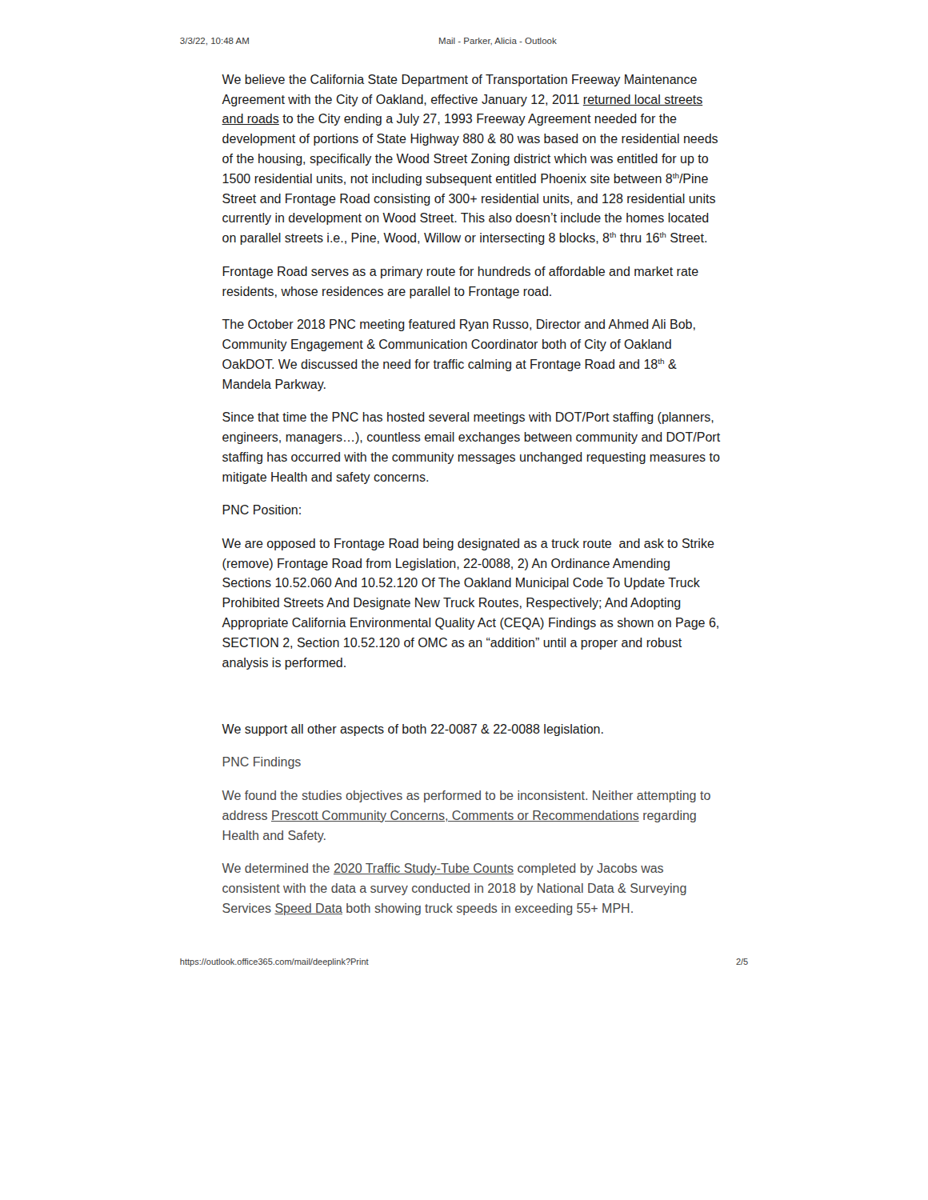3/3/22, 10:48 AM
Mail - Parker, Alicia - Outlook
We believe the California State Department of Transportation Freeway Maintenance Agreement with the City of Oakland, effective January 12, 2011 returned local streets and roads to the City ending a July 27, 1993 Freeway Agreement needed for the development of portions of State Highway 880 & 80 was based on the residential needs of the housing, specifically the Wood Street Zoning district which was entitled for up to 1500 residential units, not including subsequent entitled Phoenix site between 8th/Pine Street and Frontage Road consisting of 300+ residential units, and 128 residential units currently in development on Wood Street. This also doesn’t include the homes located on parallel streets i.e., Pine, Wood, Willow or intersecting 8 blocks, 8th thru 16th Street.
Frontage Road serves as a primary route for hundreds of affordable and market rate residents, whose residences are parallel to Frontage road.
The October 2018 PNC meeting featured Ryan Russo, Director and Ahmed Ali Bob, Community Engagement & Communication Coordinator both of City of Oakland OakDOT. We discussed the need for traffic calming at Frontage Road and 18th & Mandela Parkway.
Since that time the PNC has hosted several meetings with DOT/Port staffing (planners, engineers, managers…), countless email exchanges between community and DOT/Port staffing has occurred with the community messages unchanged requesting measures to mitigate Health and safety concerns.
PNC Position:
We are opposed to Frontage Road being designated as a truck route and ask to Strike (remove) Frontage Road from Legislation, 22-0088, 2) An Ordinance Amending Sections 10.52.060 And 10.52.120 Of The Oakland Municipal Code To Update Truck Prohibited Streets And Designate New Truck Routes, Respectively; And Adopting Appropriate California Environmental Quality Act (CEQA) Findings as shown on Page 6, SECTION 2, Section 10.52.120 of OMC as an “addition” until a proper and robust analysis is performed.
We support all other aspects of both 22-0087 & 22-0088 legislation.
PNC Findings
We found the studies objectives as performed to be inconsistent. Neither attempting to address Prescott Community Concerns, Comments or Recommendations regarding Health and Safety.
We determined the 2020 Traffic Study-Tube Counts completed by Jacobs was consistent with the data a survey conducted in 2018 by National Data & Surveying Services Speed Data both showing truck speeds in exceeding 55+ MPH.
https://outlook.office365.com/mail/deeplink?Print
2/5